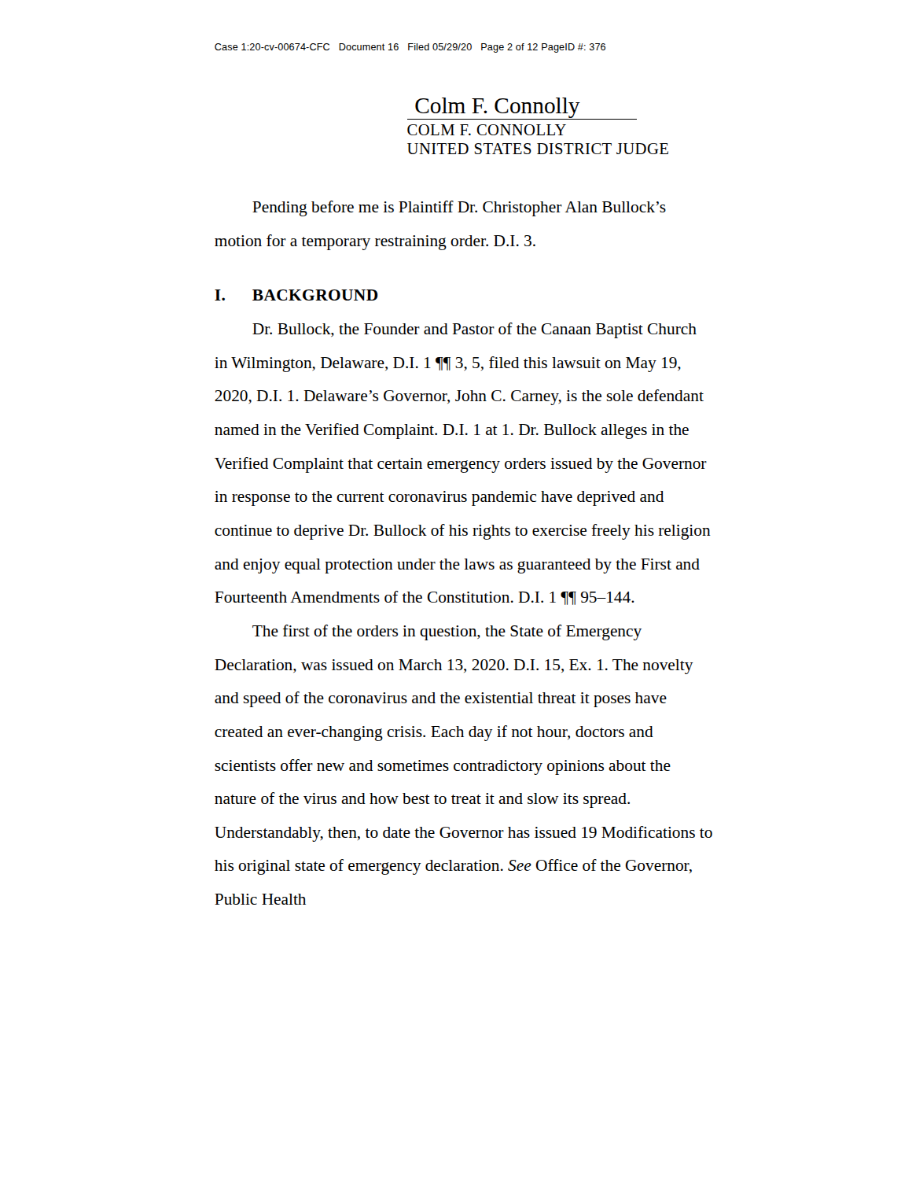Case 1:20-cv-00674-CFC Document 16 Filed 05/29/20 Page 2 of 12 PageID #: 376
Colm F. Connolly
COLM F. CONNOLLY
UNITED STATES DISTRICT JUDGE
Pending before me is Plaintiff Dr. Christopher Alan Bullock’s motion for a temporary restraining order. D.I. 3.
I. BACKGROUND
Dr. Bullock, the Founder and Pastor of the Canaan Baptist Church in Wilmington, Delaware, D.I. 1 ¶¶ 3, 5, filed this lawsuit on May 19, 2020, D.I. 1. Delaware’s Governor, John C. Carney, is the sole defendant named in the Verified Complaint. D.I. 1 at 1. Dr. Bullock alleges in the Verified Complaint that certain emergency orders issued by the Governor in response to the current coronavirus pandemic have deprived and continue to deprive Dr. Bullock of his rights to exercise freely his religion and enjoy equal protection under the laws as guaranteed by the First and Fourteenth Amendments of the Constitution. D.I. 1 ¶¶ 95–144.
The first of the orders in question, the State of Emergency Declaration, was issued on March 13, 2020. D.I. 15, Ex. 1. The novelty and speed of the coronavirus and the existential threat it poses have created an ever-changing crisis. Each day if not hour, doctors and scientists offer new and sometimes contradictory opinions about the nature of the virus and how best to treat it and slow its spread. Understandably, then, to date the Governor has issued 19 Modifications to his original state of emergency declaration. See Office of the Governor, Public Health